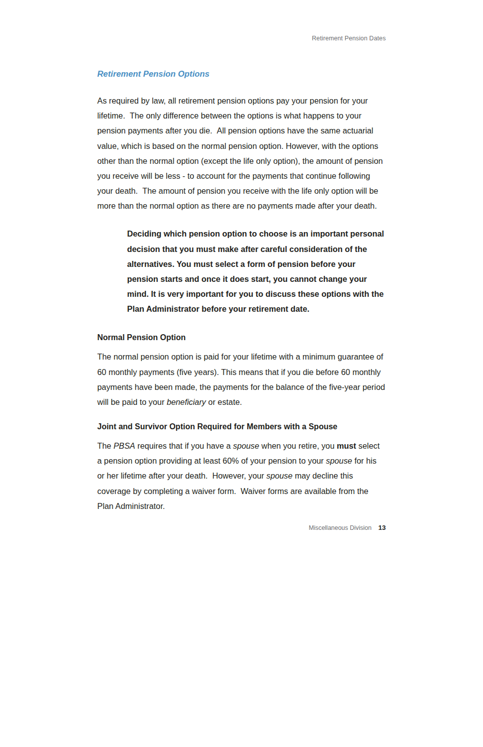Retirement Pension Dates
Retirement Pension Options
As required by law, all retirement pension options pay your pension for your lifetime. The only difference between the options is what happens to your pension payments after you die. All pension options have the same actuarial value, which is based on the normal pension option. However, with the options other than the normal option (except the life only option), the amount of pension you receive will be less - to account for the payments that continue following your death. The amount of pension you receive with the life only option will be more than the normal option as there are no payments made after your death.
Deciding which pension option to choose is an important personal decision that you must make after careful consideration of the alternatives. You must select a form of pension before your pension starts and once it does start, you cannot change your mind. It is very important for you to discuss these options with the Plan Administrator before your retirement date.
Normal Pension Option
The normal pension option is paid for your lifetime with a minimum guarantee of 60 monthly payments (five years). This means that if you die before 60 monthly payments have been made, the payments for the balance of the five-year period will be paid to your beneficiary or estate.
Joint and Survivor Option Required for Members with a Spouse
The PBSA requires that if you have a spouse when you retire, you must select a pension option providing at least 60% of your pension to your spouse for his or her lifetime after your death. However, your spouse may decline this coverage by completing a waiver form. Waiver forms are available from the Plan Administrator.
Miscellaneous Division 13